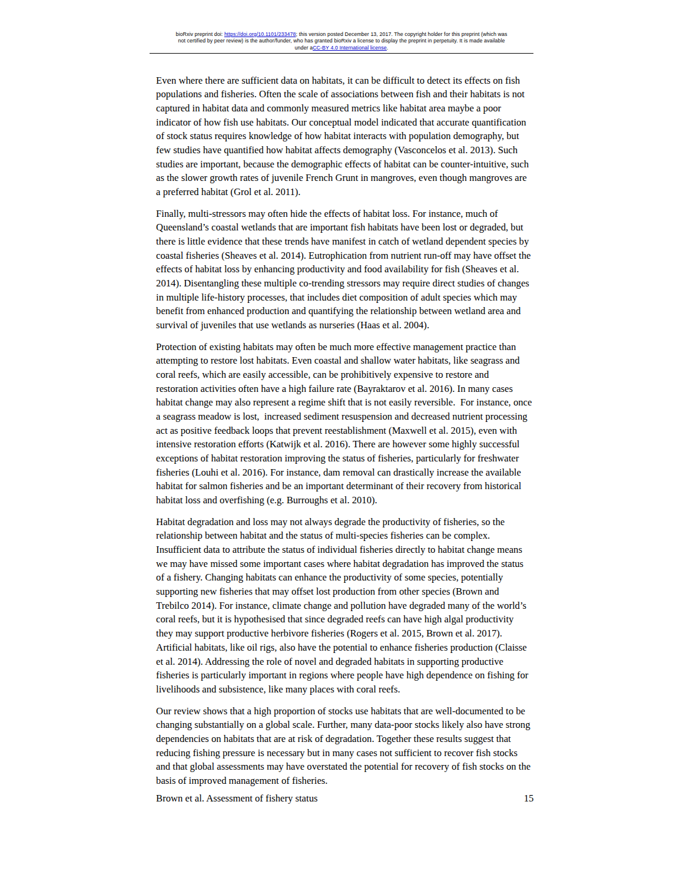bioRxiv preprint doi: https://doi.org/10.1101/233478; this version posted December 13, 2017. The copyright holder for this preprint (which was not certified by peer review) is the author/funder, who has granted bioRxiv a license to display the preprint in perpetuity. It is made available under aCC-BY 4.0 International license.
Even where there are sufficient data on habitats, it can be difficult to detect its effects on fish populations and fisheries. Often the scale of associations between fish and their habitats is not captured in habitat data and commonly measured metrics like habitat area maybe a poor indicator of how fish use habitats. Our conceptual model indicated that accurate quantification of stock status requires knowledge of how habitat interacts with population demography, but few studies have quantified how habitat affects demography (Vasconcelos et al. 2013). Such studies are important, because the demographic effects of habitat can be counter-intuitive, such as the slower growth rates of juvenile French Grunt in mangroves, even though mangroves are a preferred habitat (Grol et al. 2011).
Finally, multi-stressors may often hide the effects of habitat loss. For instance, much of Queensland’s coastal wetlands that are important fish habitats have been lost or degraded, but there is little evidence that these trends have manifest in catch of wetland dependent species by coastal fisheries (Sheaves et al. 2014). Eutrophication from nutrient run-off may have offset the effects of habitat loss by enhancing productivity and food availability for fish (Sheaves et al. 2014). Disentangling these multiple co-trending stressors may require direct studies of changes in multiple life-history processes, that includes diet composition of adult species which may benefit from enhanced production and quantifying the relationship between wetland area and survival of juveniles that use wetlands as nurseries (Haas et al. 2004).
Protection of existing habitats may often be much more effective management practice than attempting to restore lost habitats. Even coastal and shallow water habitats, like seagrass and coral reefs, which are easily accessible, can be prohibitively expensive to restore and restoration activities often have a high failure rate (Bayraktarov et al. 2016). In many cases habitat change may also represent a regime shift that is not easily reversible. For instance, once a seagrass meadow is lost, increased sediment resuspension and decreased nutrient processing act as positive feedback loops that prevent reestablishment (Maxwell et al. 2015), even with intensive restoration efforts (Katwijk et al. 2016). There are however some highly successful exceptions of habitat restoration improving the status of fisheries, particularly for freshwater fisheries (Louhi et al. 2016). For instance, dam removal can drastically increase the available habitat for salmon fisheries and be an important determinant of their recovery from historical habitat loss and overfishing (e.g. Burroughs et al. 2010).
Habitat degradation and loss may not always degrade the productivity of fisheries, so the relationship between habitat and the status of multi-species fisheries can be complex. Insufficient data to attribute the status of individual fisheries directly to habitat change means we may have missed some important cases where habitat degradation has improved the status of a fishery. Changing habitats can enhance the productivity of some species, potentially supporting new fisheries that may offset lost production from other species (Brown and Trebilco 2014). For instance, climate change and pollution have degraded many of the world’s coral reefs, but it is hypothesised that since degraded reefs can have high algal productivity they may support productive herbivore fisheries (Rogers et al. 2015, Brown et al. 2017). Artificial habitats, like oil rigs, also have the potential to enhance fisheries production (Claisse et al. 2014). Addressing the role of novel and degraded habitats in supporting productive fisheries is particularly important in regions where people have high dependence on fishing for livelihoods and subsistence, like many places with coral reefs.
Our review shows that a high proportion of stocks use habitats that are well-documented to be changing substantially on a global scale. Further, many data-poor stocks likely also have strong dependencies on habitats that are at risk of degradation. Together these results suggest that reducing fishing pressure is necessary but in many cases not sufficient to recover fish stocks and that global assessments may have overstated the potential for recovery of fish stocks on the basis of improved management of fisheries.
Brown et al. Assessment of fishery status 15